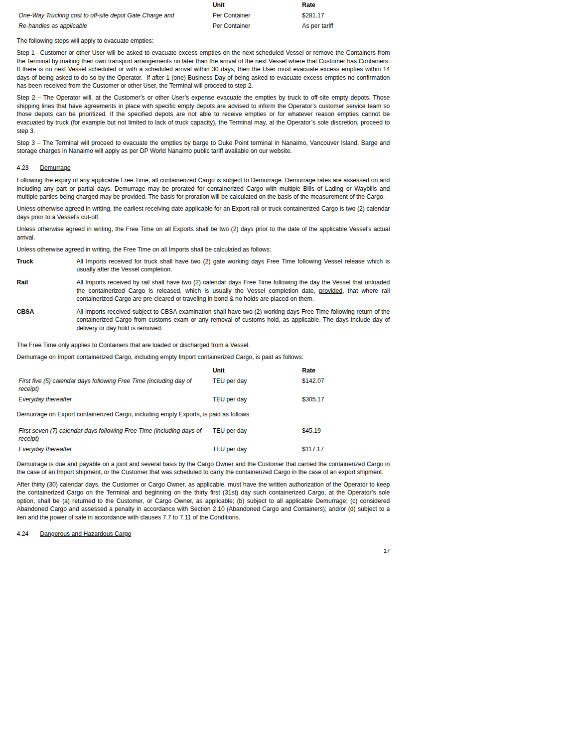| | Unit | Rate |
| --- | --- | --- |
| One-Way Trucking cost to off-site depot Gate Charge and | Per Container | $281.17 |
| Re-handles as applicable | Per Container | As per tariff |
The following steps will apply to evacuate empties:
Step 1 –Customer or other User will be asked to evacuate excess empties on the next scheduled Vessel or remove the Containers from the Terminal by making their own transport arrangements no later than the arrival of the next Vessel where that Customer has Containers. If there is no next Vessel scheduled or with a scheduled arrival within 30 days, then the User must evacuate excess empties within 14 days of being asked to do so by the Operator. If after 1 (one) Business Day of being asked to evacuate excess empties no confirmation has been received from the Customer or other User, the Terminal will proceed to step 2.
Step 2 – The Operator will, at the Customer’s or other User’s expense evacuate the empties by truck to off-site empty depots. Those shipping lines that have agreements in place with specific empty depots are advised to inform the Operator’s customer service team so those depots can be prioritized. If the specified depots are not able to receive empties or for whatever reason empties cannot be evacuated by truck (for example but not limited to lack of truck capacity), the Terminal may, at the Operator’s sole discretion, proceed to step 3.
Step 3 – The Terminal will proceed to evacuate the empties by barge to Duke Point terminal in Nanaimo, Vancouver Island. Barge and storage charges in Nanaimo will apply as per DP World Nanaimo public tariff available on our website.
4.23 Demurrage
Following the expiry of any applicable Free Time, all containerized Cargo is subject to Demurrage. Demurrage rates are assessed on and including any part or partial days. Demurrage may be prorated for containerized Cargo with multiple Bills of Lading or Waybills and multiple parties being charged may be provided. The basis for proration will be calculated on the basis of the measurement of the Cargo.
Unless otherwise agreed in writing, the earliest receiving date applicable for an Export rail or truck containerized Cargo is two (2) calendar days prior to a Vessel’s cut-off.
Unless otherwise agreed in writing, the Free Time on all Exports shall be two (2) days prior to the date of the applicable Vessel’s actual arrival.
Unless otherwise agreed in writing, the Free Time on all Imports shall be calculated as follows:
| Truck | All Imports received for truck shall have two (2) gate working days Free Time following Vessel release which is usually after the Vessel completion. |
| Rail | All Imports received by rail shall have two (2) calendar days Free Time following the day the Vessel that unloaded the containerized Cargo is released, which is usually the Vessel completion date, provided , that where rail containerized Cargo are pre-cleared or traveling in bond & no holds are placed on them. |
| CBSA | All Imports received subject to CBSA examination shall have two (2) working days Free Time following return of the containerized Cargo from customs exam or any removal of customs hold, as applicable. The days include day of delivery or day hold is removed. |
The Free Time only applies to Containers that are loaded or discharged from a Vessel.
Demurrage on Import containerized Cargo, including empty Import containerized Cargo, is paid as follows:
| | Unit | Rate |
| --- | --- | --- |
| First five (5) calendar days following Free Time (including day of receipt) | TEU per day | $142.07 |
| Everyday thereafter | TEU per day | $305.17 |
Demurrage on Export containerized Cargo, including empty Exports, is paid as follows:
| First seven (7) calendar days following Free Time (including days of receipt) | TEU per day | $45.19 |
| Everyday thereafter | TEU per day | $117.17 |
Demurrage is due and payable on a joint and several basis by the Cargo Owner and the Customer that carried the containerized Cargo in the case of an Import shipment, or the Customer that was scheduled to carry the containerized Cargo in the case of an export shipment.
After thirty (30) calendar days, the Customer or Cargo Owner, as applicable, must have the written authorization of the Operator to keep the containerized Cargo on the Terminal and beginning on the thirty first (31st) day such containerized Cargo, at the Operator’s sole option, shall be (a) returned to the Customer, or Cargo Owner, as applicable; (b) subject to all applicable Demurrage; (c) considered Abandoned Cargo and assessed a penalty in accordance with Section 2.10 (Abandoned Cargo and Containers); and/or (d) subject to a lien and the power of sale in accordance with clauses 7.7 to 7.11 of the Conditions.
4.24 Dangerous and Hazardous Cargo
17